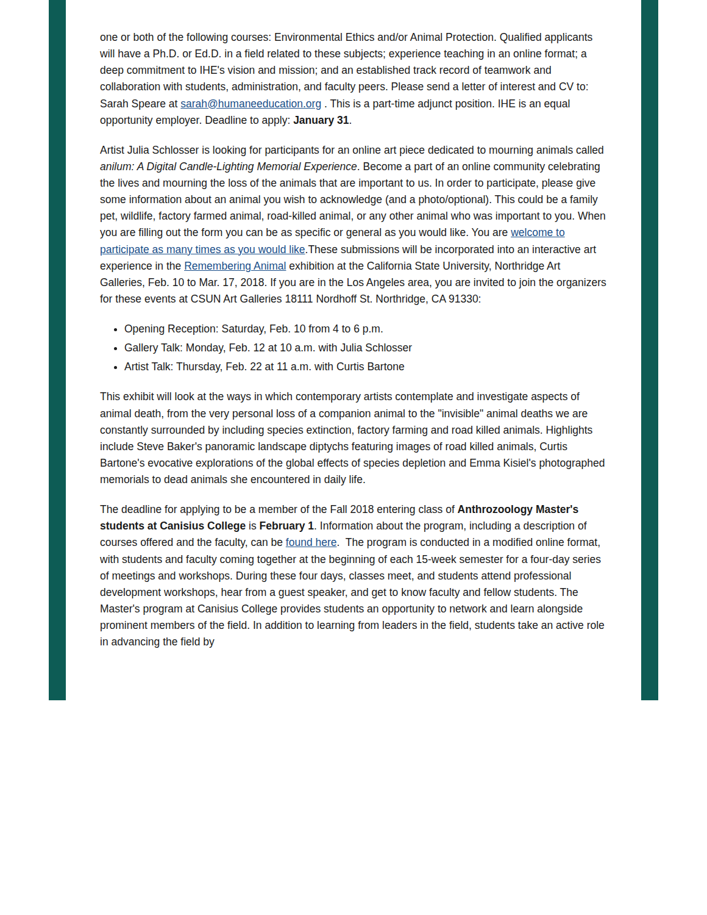one or both of the following courses: Environmental Ethics and/or Animal Protection. Qualified applicants will have a Ph.D. or Ed.D. in a field related to these subjects; experience teaching in an online format; a deep commitment to IHE's vision and mission; and an established track record of teamwork and collaboration with students, administration, and faculty peers. Please send a letter of interest and CV to: Sarah Speare at sarah@humaneeducation.org . This is a part-time adjunct position. IHE is an equal opportunity employer. Deadline to apply: January 31.
Artist Julia Schlosser is looking for participants for an online art piece dedicated to mourning animals called anilum: A Digital Candle-Lighting Memorial Experience. Become a part of an online community celebrating the lives and mourning the loss of the animals that are important to us. In order to participate, please give some information about an animal you wish to acknowledge (and a photo/optional). This could be a family pet, wildlife, factory farmed animal, road-killed animal, or any other animal who was important to you. When you are filling out the form you can be as specific or general as you would like. You are welcome to participate as many times as you would like.These submissions will be incorporated into an interactive art experience in the Remembering Animal exhibition at the California State University, Northridge Art Galleries, Feb. 10 to Mar. 17, 2018. If you are in the Los Angeles area, you are invited to join the organizers for these events at CSUN Art Galleries 18111 Nordhoff St. Northridge, CA 91330:
Opening Reception: Saturday, Feb. 10 from 4 to 6 p.m.
Gallery Talk: Monday, Feb. 12 at 10 a.m. with Julia Schlosser
Artist Talk: Thursday, Feb. 22 at 11 a.m. with Curtis Bartone
This exhibit will look at the ways in which contemporary artists contemplate and investigate aspects of animal death, from the very personal loss of a companion animal to the "invisible" animal deaths we are constantly surrounded by including species extinction, factory farming and road killed animals. Highlights include Steve Baker's panoramic landscape diptychs featuring images of road killed animals, Curtis Bartone's evocative explorations of the global effects of species depletion and Emma Kisiel's photographed memorials to dead animals she encountered in daily life.
The deadline for applying to be a member of the Fall 2018 entering class of Anthrozoology Master's students at Canisius College is February 1. Information about the program, including a description of courses offered and the faculty, can be found here. The program is conducted in a modified online format, with students and faculty coming together at the beginning of each 15-week semester for a four-day series of meetings and workshops. During these four days, classes meet, and students attend professional development workshops, hear from a guest speaker, and get to know faculty and fellow students. The Master's program at Canisius College provides students an opportunity to network and learn alongside prominent members of the field. In addition to learning from leaders in the field, students take an active role in advancing the field by